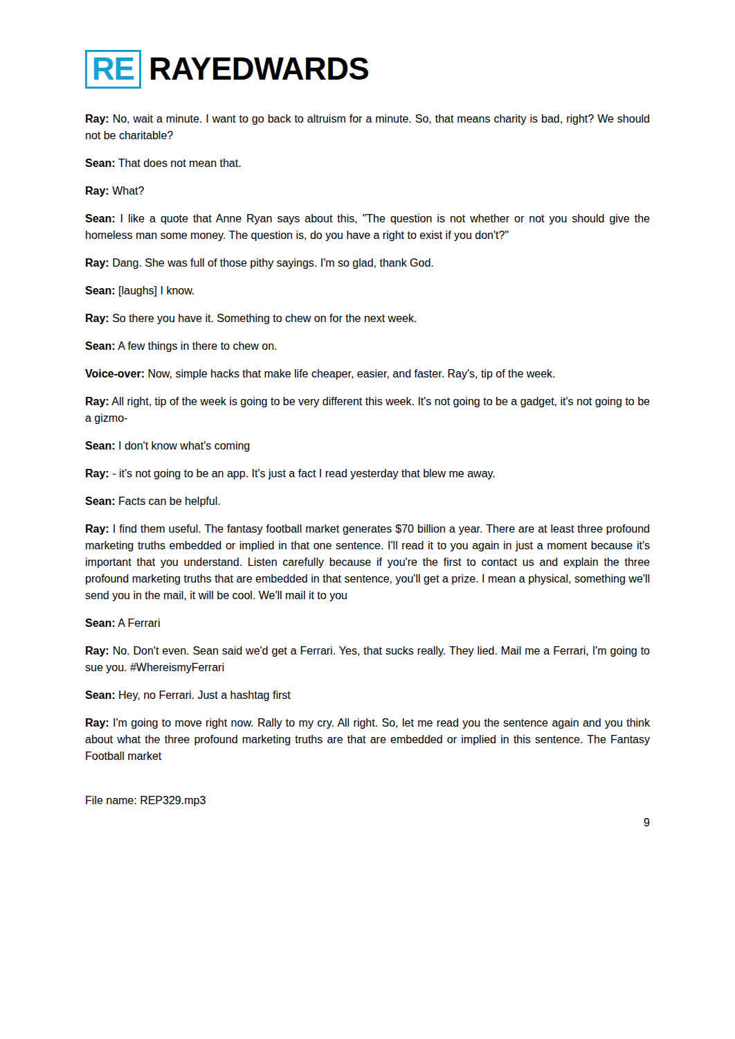RE RAY EDWARDS
Ray: No, wait a minute. I want to go back to altruism for a minute. So, that means charity is bad, right? We should not be charitable?
Sean: That does not mean that.
Ray: What?
Sean: I like a quote that Anne Ryan says about this, "The question is not whether or not you should give the homeless man some money. The question is, do you have a right to exist if you don't?"
Ray: Dang. She was full of those pithy sayings. I'm so glad, thank God.
Sean: [laughs] I know.
Ray: So there you have it. Something to chew on for the next week.
Sean: A few things in there to chew on.
Voice-over: Now, simple hacks that make life cheaper, easier, and faster. Ray's, tip of the week.
Ray: All right, tip of the week is going to be very different this week. It's not going to be a gadget, it's not going to be a gizmo-
Sean: I don't know what's coming
Ray: - it's not going to be an app. It's just a fact I read yesterday that blew me away.
Sean: Facts can be helpful.
Ray: I find them useful. The fantasy football market generates $70 billion a year. There are at least three profound marketing truths embedded or implied in that one sentence. I'll read it to you again in just a moment because it's important that you understand. Listen carefully because if you're the first to contact us and explain the three profound marketing truths that are embedded in that sentence, you'll get a prize. I mean a physical, something we'll send you in the mail, it will be cool. We'll mail it to you
Sean: A Ferrari
Ray: No. Don't even. Sean said we'd get a Ferrari. Yes, that sucks really. They lied. Mail me a Ferrari, I'm going to sue you. #WhereismyFerrari
Sean: Hey, no Ferrari. Just a hashtag first
Ray: I'm going to move right now. Rally to my cry. All right. So, let me read you the sentence again and you think about what the three profound marketing truths are that are embedded or implied in this sentence. The Fantasy Football market
File name: REP329.mp3
9